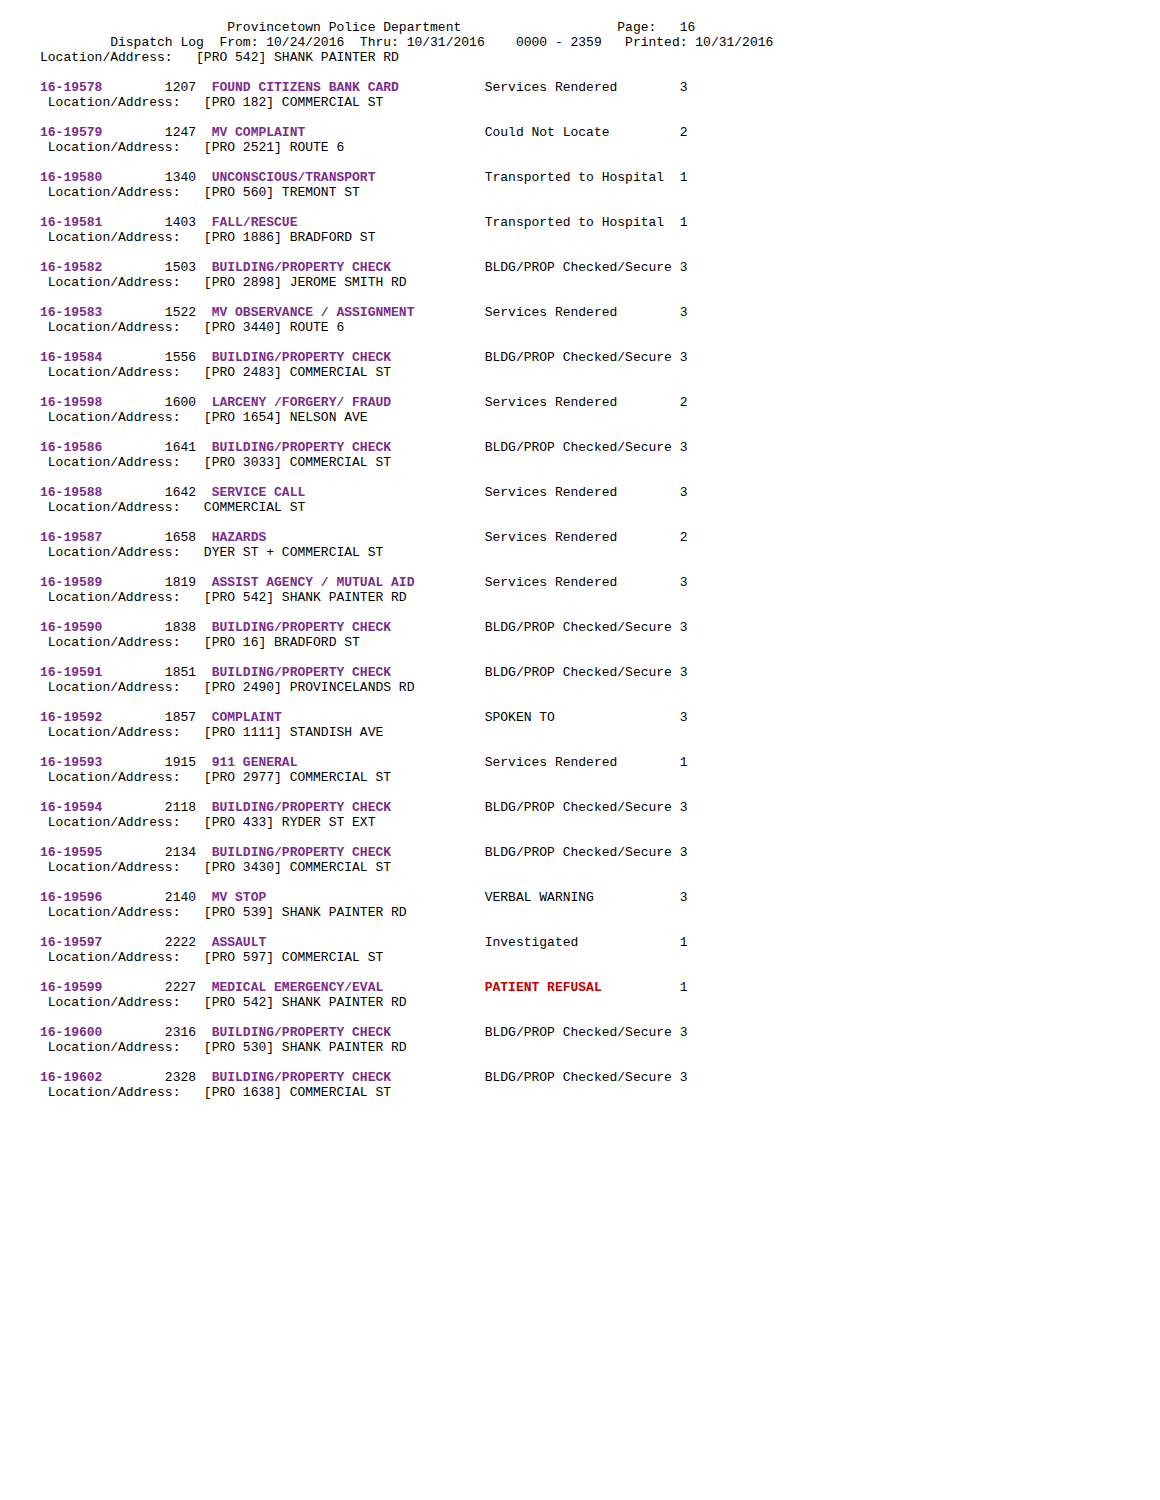Provincetown Police Department                    Page:   16
         Dispatch Log  From: 10/24/2016  Thru: 10/31/2016    0000 - 2359   Printed: 10/31/2016
Location/Address:   [PRO 542] SHANK PAINTER RD

16-19578        1207  FOUND CITIZENS BANK CARD           Services Rendered        3 
 Location/Address:   [PRO 182] COMMERCIAL ST

16-19579        1247  MV COMPLAINT                       Could Not Locate         2 
 Location/Address:   [PRO 2521] ROUTE 6

16-19580        1340  UNCONSCIOUS/TRANSPORT              Transported to Hospital  1 
 Location/Address:   [PRO 560] TREMONT ST

16-19581        1403  FALL/RESCUE                        Transported to Hospital  1 
 Location/Address:   [PRO 1886] BRADFORD ST

16-19582        1503  BUILDING/PROPERTY CHECK            BLDG/PROP Checked/Secure 3 
 Location/Address:   [PRO 2898] JEROME SMITH RD

16-19583        1522  MV OBSERVANCE / ASSIGNMENT         Services Rendered        3 
 Location/Address:   [PRO 3440] ROUTE 6

16-19584        1556  BUILDING/PROPERTY CHECK            BLDG/PROP Checked/Secure 3 
 Location/Address:   [PRO 2483] COMMERCIAL ST

16-19598        1600  LARCENY /FORGERY/ FRAUD            Services Rendered        2 
 Location/Address:   [PRO 1654] NELSON AVE

16-19586        1641  BUILDING/PROPERTY CHECK            BLDG/PROP Checked/Secure 3 
 Location/Address:   [PRO 3033] COMMERCIAL ST

16-19588        1642  SERVICE CALL                       Services Rendered        3 
 Location/Address:   COMMERCIAL ST

16-19587        1658  HAZARDS                            Services Rendered        2 
 Location/Address:   DYER ST + COMMERCIAL ST

16-19589        1819  ASSIST AGENCY / MUTUAL AID         Services Rendered        3 
 Location/Address:   [PRO 542] SHANK PAINTER RD

16-19590        1838  BUILDING/PROPERTY CHECK            BLDG/PROP Checked/Secure 3 
 Location/Address:   [PRO 16] BRADFORD ST

16-19591        1851  BUILDING/PROPERTY CHECK            BLDG/PROP Checked/Secure 3 
 Location/Address:   [PRO 2490] PROVINCELANDS RD

16-19592        1857  COMPLAINT                          SPOKEN TO                3 
 Location/Address:   [PRO 1111] STANDISH AVE

16-19593        1915  911 GENERAL                        Services Rendered        1 
 Location/Address:   [PRO 2977] COMMERCIAL ST

16-19594        2118  BUILDING/PROPERTY CHECK            BLDG/PROP Checked/Secure 3 
 Location/Address:   [PRO 433] RYDER ST EXT

16-19595        2134  BUILDING/PROPERTY CHECK            BLDG/PROP Checked/Secure 3 
 Location/Address:   [PRO 3430] COMMERCIAL ST

16-19596        2140  MV STOP                            VERBAL WARNING           3 
 Location/Address:   [PRO 539] SHANK PAINTER RD

16-19597        2222  ASSAULT                            Investigated             1 
 Location/Address:   [PRO 597] COMMERCIAL ST

16-19599        2227  MEDICAL EMERGENCY/EVAL             PATIENT REFUSAL          1 
 Location/Address:   [PRO 542] SHANK PAINTER RD

16-19600        2316  BUILDING/PROPERTY CHECK            BLDG/PROP Checked/Secure 3 
 Location/Address:   [PRO 530] SHANK PAINTER RD

16-19602        2328  BUILDING/PROPERTY CHECK            BLDG/PROP Checked/Secure 3 
 Location/Address:   [PRO 1638] COMMERCIAL ST